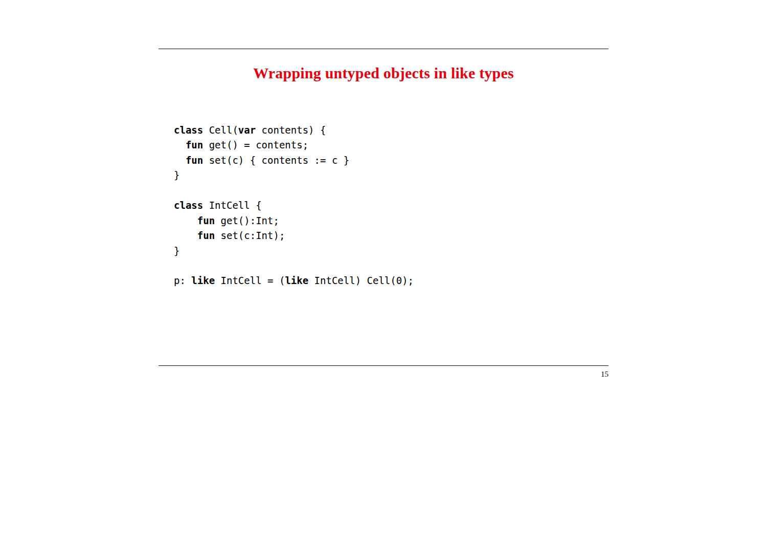Wrapping untyped objects in like types
class Cell(var contents) { fun get() = contents; fun set(c) { contents := c } } class IntCell { fun get():Int; fun set(c:Int); } p: like IntCell = (like IntCell) Cell(0);
15